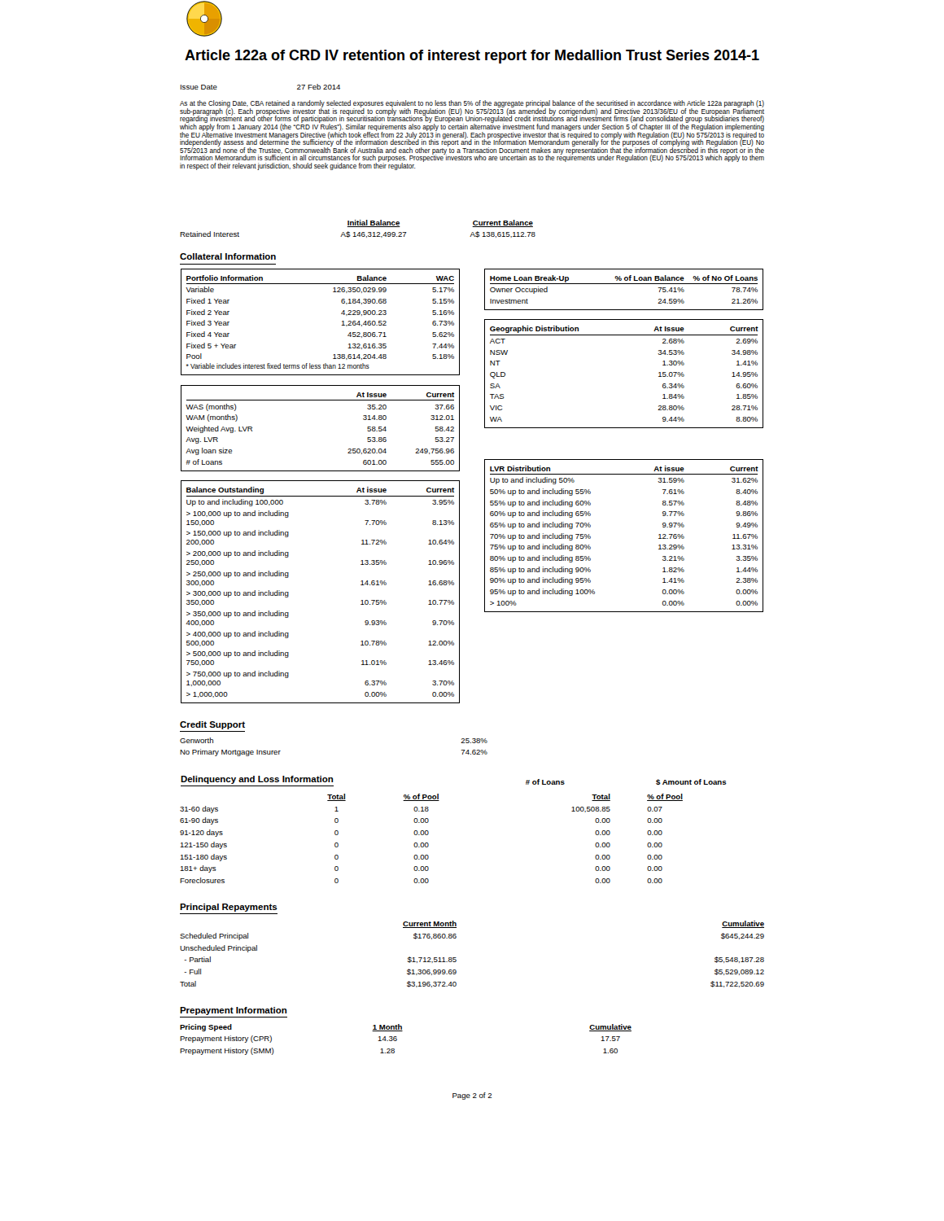Article 122a of CRD IV retention of interest report for Medallion Trust Series 2014-1
Issue Date 27 Feb 2014
As at the Closing Date, CBA retained a randomly selected exposures equivalent to no less than 5% of the aggregate principal balance of the securitised in accordance with Article 122a paragraph (1) sub-paragraph (c). Each prospective investor that is required to comply with Regulation (EU) No 575/2013 (as amended by corrigendum) and Directive 2013/36/EU of the European Parliament regarding investment and other forms of participation in securitisation transactions by European Union-regulated credit institutions and investment firms (and consolidated group subsidiaries thereof) which apply from 1 January 2014 (the “CRD IV Rules”). Similar requirements also apply to certain alternative investment fund managers under Section 5 of Chapter III of the Regulation implementing the EU Alternative Investment Managers Directive (which took effect from 22 July 2013 in general). Each prospective investor that is required to comply with Regulation (EU) No 575/2013 is required to independently assess and determine the sufficiency of the information described in this report and in the Information Memorandum generally for the purposes of complying with Regulation (EU) No 575/2013 and none of the Trustee, Commonwealth Bank of Australia and each other party to a Transaction Document makes any representation that the information described in this report or in the Information Memorandum is sufficient in all circumstances for such purposes. Prospective investors who are uncertain as to the requirements under Regulation (EU) No 575/2013 which apply to them in respect of their relevant jurisdiction, should seek guidance from their regulator.
| | Initial Balance | Current Balance |
| Retained Interest | A$ 146,312,499.27 | A$ 138,615,112.78 |
Collateral Information
| / Portfolio Information / Balance / WAC / / Variable / 126,350,029.99 / 5.17% / / Fixed 1 Year / 6,184,390.68 / 5.15% / / Fixed 2 Year / 4,229,900.23 / 5.16% / / Fixed 3 Year / 1,264,460.52 / 6.73% / / Fixed 4 Year / 452,806.71 / 5.62% / / Fixed 5 + Year / 132,616.35 / 7.44% / / Pool / 138,614,204.48 / 5.18% / / * Variable includes interest fixed terms of less than 12 months / / / At Issue / Current / / WAS (months) / 35.20 / 37.66 / / WAM (months) / 314.80 / 312.01 / / Weighted Avg. LVR / 58.54 / 58.42 / / Avg. LVR / 53.86 / 53.27 / / Avg loan size / 250,620.04 / 249,756.96 / / # of Loans / 601.00 / 555.00 / / Balance Outstanding / At issue / Current / / Up to and including 100,000 / 3.78% / 3.95% / / > 100,000 up to and including 150,000 / 7.70% / 8.13% / / > 150,000 up to and including 200,000 / 11.72% / 10.64% / / > 200,000 up to and including 250,000 / 13.35% / 10.96% / / > 250,000 up to and including 300,000 / 14.61% / 16.68% / / > 300,000 up to and including 350,000 / 10.75% / 10.77% / / > 350,000 up to and including 400,000 / 9.93% / 9.70% / / > 400,000 up to and including 500,000 / 10.78% / 12.00% / / > 500,000 up to and including 750,000 / 11.01% / 13.46% / / > 750,000 up to and including 1,000,000 / 6.37% / 3.70% / / > 1,000,000 / 0.00% / 0.00% / | / Home Loan Break-Up / % of Loan Balance / % of No Of Loans / / Owner Occupied / 75.41% / 78.74% / / Investment / 24.59% / 21.26% / / Geographic Distribution / At Issue / Current / / ACT / 2.68% / 2.69% / / NSW / 34.53% / 34.98% / / NT / 1.30% / 1.41% / / QLD / 15.07% / 14.95% / / SA / 6.34% / 6.60% / / TAS / 1.84% / 1.85% / / VIC / 28.80% / 28.71% / / WA / 9.44% / 8.80% / / LVR Distribution / At issue / Current / / Up to and including 50% / 31.59% / 31.62% / / 50% up to and including 55% / 7.61% / 8.40% / / 55% up to and including 60% / 8.57% / 8.48% / / 60% up to and including 65% / 9.77% / 9.86% / / 65% up to and including 70% / 9.97% / 9.49% / / 70% up to and including 75% / 12.76% / 11.67% / / 75% up to and including 80% / 13.29% / 13.31% / / 80% up to and including 85% / 3.21% / 3.35% / / 85% up to and including 90% / 1.82% / 1.44% / / 90% up to and including 95% / 1.41% / 2.38% / / 95% up to and including 100% / 0.00% / 0.00% / / > 100% / 0.00% / 0.00% / |
Credit Support
| Genworth | 25.38% |
| No Primary Mortgage Insurer | 74.62% |
| Delinquency and Loss Information | # of Loans | $ Amount of Loans |
| | Total | % of Pool | Total | % of Pool |
| 31-60 days | 1 | 0.18 | 100,508.85 | 0.07 |
| 61-90 days | 0 | 0.00 | 0.00 | 0.00 |
| 91-120 days | 0 | 0.00 | 0.00 | 0.00 |
| 121-150 days | 0 | 0.00 | 0.00 | 0.00 |
| 151-180 days | 0 | 0.00 | 0.00 | 0.00 |
| 181+ days | 0 | 0.00 | 0.00 | 0.00 |
| Foreclosures | 0 | 0.00 | 0.00 | 0.00 |
Principal Repayments
| | Current Month | Cumulative |
| Scheduled Principal | $176,860.86 | $645,244.29 |
| Unscheduled Principal | | |
| - Partial | $1,712,511.85 | $5,548,187.28 |
| - Full | $1,306,999.69 | $5,529,089.12 |
| Total | $3,196,372.40 | $11,722,520.69 |
Prepayment Information
| Pricing Speed | 1 Month | Cumulative |
| Prepayment History (CPR) | 14.36 | 17.57 |
| Prepayment History (SMM) | 1.28 | 1.60 |
Page 2 of 2